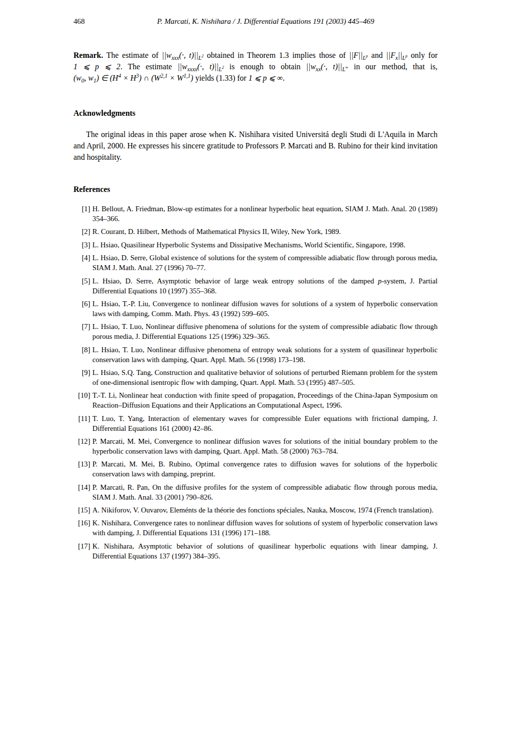468 P. Marcati, K. Nishihara / J. Differential Equations 191 (2003) 445–469
Remark. The estimate of ||wxxx(·, t)||L2 obtained in Theorem 1.3 implies those of ||F||Lp and ||Fx||Lp only for 1 ⩽ p ⩽ 2. The estimate ||wxxxx(·, t)||L2 is enough to obtain ||wxx(·, t)||L∞ in our method, that is, (w0, w1) ∈ (H4 × H3) ∩ (W2,1 × W1,1) yields (1.33) for 1 ⩽ p ⩽ ∞.
Acknowledgments
The original ideas in this paper arose when K. Nishihara visited Universitá degli Studi di L'Aquila in March and April, 2000. He expresses his sincere gratitude to Professors P. Marcati and B. Rubino for their kind invitation and hospitality.
References
[1] H. Bellout, A. Friedman, Blow-up estimates for a nonlinear hyperbolic heat equation, SIAM J. Math. Anal. 20 (1989) 354–366.
[2] R. Courant, D. Hilbert, Methods of Mathematical Physics II, Wiley, New York, 1989.
[3] L. Hsiao, Quasilinear Hyperbolic Systems and Dissipative Mechanisms, World Scientific, Singapore, 1998.
[4] L. Hsiao, D. Serre, Global existence of solutions for the system of compressible adiabatic flow through porous media, SIAM J. Math. Anal. 27 (1996) 70–77.
[5] L. Hsiao, D. Serre, Asymptotic behavior of large weak entropy solutions of the damped p-system, J. Partial Differential Equations 10 (1997) 355–368.
[6] L. Hsiao, T.-P. Liu, Convergence to nonlinear diffusion waves for solutions of a system of hyperbolic conservation laws with damping, Comm. Math. Phys. 43 (1992) 599–605.
[7] L. Hsiao, T. Luo, Nonlinear diffusive phenomena of solutions for the system of compressible adiabatic flow through porous media, J. Differential Equations 125 (1996) 329–365.
[8] L. Hsiao, T. Luo, Nonlinear diffusive phenomena of entropy weak solutions for a system of quasilinear hyperbolic conservation laws with damping, Quart. Appl. Math. 56 (1998) 173–198.
[9] L. Hsiao, S.Q. Tang, Construction and qualitative behavior of solutions of perturbed Riemann problem for the system of one-dimensional isentropic flow with damping, Quart. Appl. Math. 53 (1995) 487–505.
[10] T.-T. Li, Nonlinear heat conduction with finite speed of propagation, Proceedings of the China-Japan Symposium on Reaction–Diffusion Equations and their Applications an Computational Aspect, 1996.
[11] T. Luo, T. Yang, Interaction of elementary waves for compressible Euler equations with frictional damping, J. Differential Equations 161 (2000) 42–86.
[12] P. Marcati, M. Mei, Convergence to nonlinear diffusion waves for solutions of the initial boundary problem to the hyperbolic conservation laws with damping, Quart. Appl. Math. 58 (2000) 763–784.
[13] P. Marcati, M. Mei, B. Rubino, Optimal convergence rates to diffusion waves for solutions of the hyperbolic conservation laws with damping, preprint.
[14] P. Marcati, R. Pan, On the diffusive profiles for the system of compressible adiabatic flow through porous media, SIAM J. Math. Anal. 33 (2001) 790–826.
[15] A. Nikiforov, V. Ouvarov, Eleménts de la théorie des fonctions spéciales, Nauka, Moscow, 1974 (French translation).
[16] K. Nishihara, Convergence rates to nonlinear diffusion waves for solutions of system of hyperbolic conservation laws with damping, J. Differential Equations 131 (1996) 171–188.
[17] K. Nishihara, Asymptotic behavior of solutions of quasilinear hyperbolic equations with linear damping, J. Differential Equations 137 (1997) 384–395.